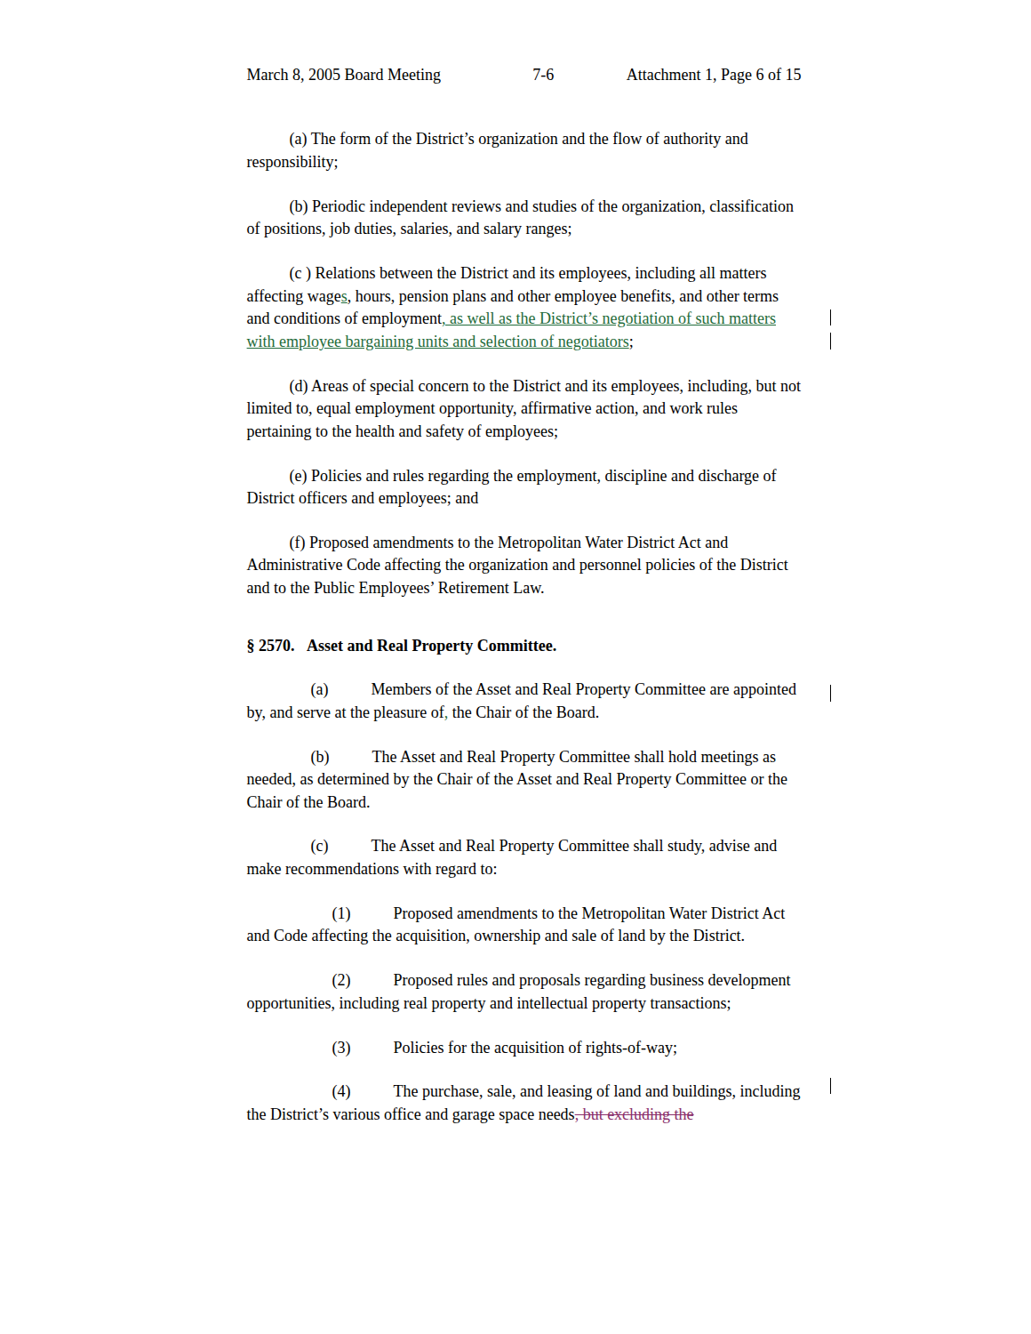March 8, 2005 Board Meeting
7-6
Attachment 1, Page 6 of 15
(a) The form of the District’s organization and the flow of authority and responsibility;
(b) Periodic independent reviews and studies of the organization, classification of positions, job duties, salaries, and salary ranges;
(c ) Relations between the District and its employees, including all matters affecting wages, hours, pension plans and other employee benefits, and other terms and conditions of employment, as well as the District’s negotiation of such matters with employee bargaining units and selection of negotiators;
(d) Areas of special concern to the District and its employees, including, but not limited to, equal employment opportunity, affirmative action, and work rules pertaining to the health and safety of employees;
(e) Policies and rules regarding the employment, discipline and discharge of District officers and employees; and
(f) Proposed amendments to the Metropolitan Water District Act and Administrative Code affecting the organization and personnel policies of the District and to the Public Employees’ Retirement Law.
§ 2570. Asset and Real Property Committee.
(a) Members of the Asset and Real Property Committee are appointed by, and serve at the pleasure of, the Chair of the Board.
(b) The Asset and Real Property Committee shall hold meetings as needed, as determined by the Chair of the Asset and Real Property Committee or the Chair of the Board.
(c) The Asset and Real Property Committee shall study, advise and make recommendations with regard to:
(1) Proposed amendments to the Metropolitan Water District Act and Code affecting the acquisition, ownership and sale of land by the District.
(2) Proposed rules and proposals regarding business development opportunities, including real property and intellectual property transactions;
(3) Policies for the acquisition of rights-of-way;
(4) The purchase, sale, and leasing of land and buildings, including the District’s various office and garage space needs, but excluding the